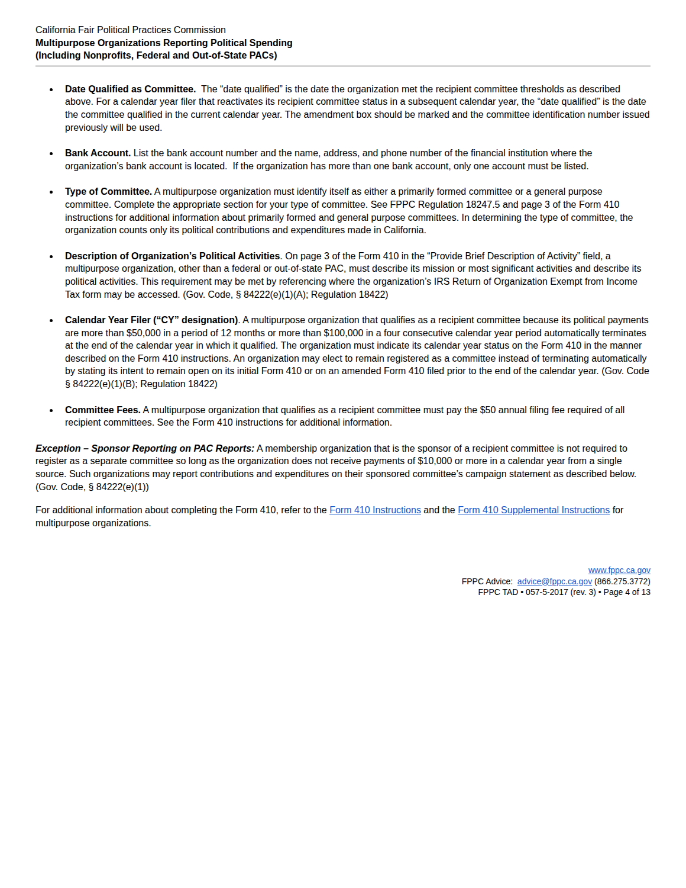California Fair Political Practices Commission
Multipurpose Organizations Reporting Political Spending
(Including Nonprofits, Federal and Out-of-State PACs)
Date Qualified as Committee. The “date qualified” is the date the organization met the recipient committee thresholds as described above. For a calendar year filer that reactivates its recipient committee status in a subsequent calendar year, the “date qualified” is the date the committee qualified in the current calendar year. The amendment box should be marked and the committee identification number issued previously will be used.
Bank Account. List the bank account number and the name, address, and phone number of the financial institution where the organization’s bank account is located. If the organization has more than one bank account, only one account must be listed.
Type of Committee. A multipurpose organization must identify itself as either a primarily formed committee or a general purpose committee. Complete the appropriate section for your type of committee. See FPPC Regulation 18247.5 and page 3 of the Form 410 instructions for additional information about primarily formed and general purpose committees. In determining the type of committee, the organization counts only its political contributions and expenditures made in California.
Description of Organization’s Political Activities. On page 3 of the Form 410 in the “Provide Brief Description of Activity” field, a multipurpose organization, other than a federal or out-of-state PAC, must describe its mission or most significant activities and describe its political activities. This requirement may be met by referencing where the organization’s IRS Return of Organization Exempt from Income Tax form may be accessed. (Gov. Code, § 84222(e)(1)(A); Regulation 18422)
Calendar Year Filer (“CY” designation). A multipurpose organization that qualifies as a recipient committee because its political payments are more than $50,000 in a period of 12 months or more than $100,000 in a four consecutive calendar year period automatically terminates at the end of the calendar year in which it qualified. The organization must indicate its calendar year status on the Form 410 in the manner described on the Form 410 instructions. An organization may elect to remain registered as a committee instead of terminating automatically by stating its intent to remain open on its initial Form 410 or on an amended Form 410 filed prior to the end of the calendar year. (Gov. Code § 84222(e)(1)(B); Regulation 18422)
Committee Fees. A multipurpose organization that qualifies as a recipient committee must pay the $50 annual filing fee required of all recipient committees. See the Form 410 instructions for additional information.
Exception – Sponsor Reporting on PAC Reports: A membership organization that is the sponsor of a recipient committee is not required to register as a separate committee so long as the organization does not receive payments of $10,000 or more in a calendar year from a single source. Such organizations may report contributions and expenditures on their sponsored committee’s campaign statement as described below. (Gov. Code, § 84222(e)(1))
For additional information about completing the Form 410, refer to the Form 410 Instructions and the Form 410 Supplemental Instructions for multipurpose organizations.
www.fppc.ca.gov
FPPC Advice: advice@fppc.ca.gov (866.275.3772)
FPPC TAD • 057-5-2017 (rev. 3) • Page 4 of 13